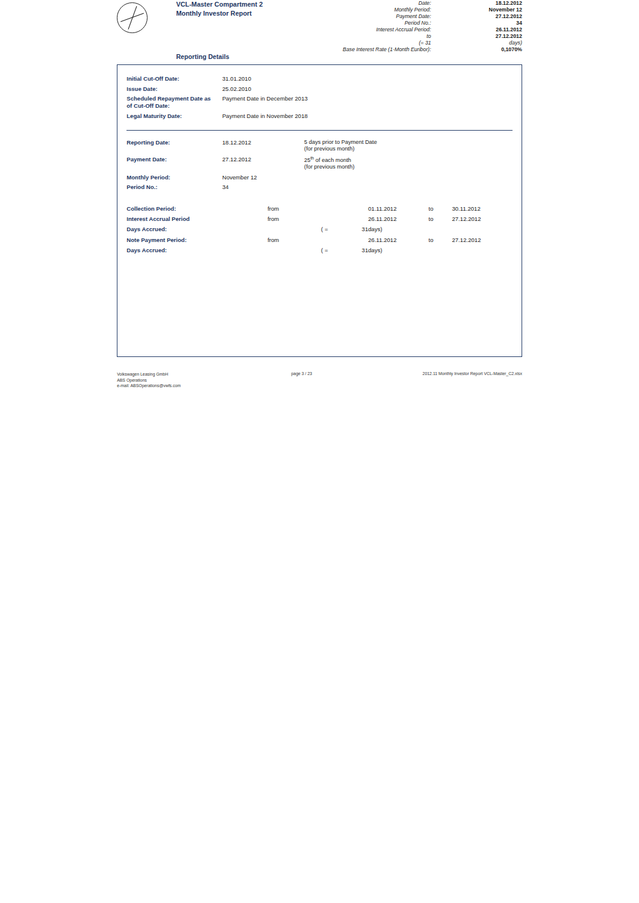| | VCL-Master Compartment 2 Monthly Investor Report | / Date: / 18.12.2012 / / Monthly Period: / November 12 / / Payment Date: / 27.12.2012 / / Period No.: / 34 / / Interest Accrual Period: / 26.11.2012 / / to / 27.12.2012 / / (= 31 / days) / / Base Interest Rate (1-Month Euribor): / 0,1070% / |
| | Reporting Details | |
| Initial Cut-Off Date: | 31.01.2010 | |
| Issue Date: | 25.02.2010 | |
| Scheduled Repayment Date as of Cut-Off Date: | Payment Date in December 2013 |
| Legal Maturity Date: | Payment Date in November 2018 |
| Reporting Date: | 18.12.2012 | 5 days prior to Payment Date (for previous month) |
| Payment Date: | 27.12.2012 | 25 th of each month (for previous month) |
| Monthly Period: | November 12 | |
| Period No.: | 34 | |
| Collection Period: | from | | | 01.11.2012 | to | 30.11.2012 |
| Interest Accrual Period | from | | | 26.11.2012 | to | 27.12.2012 |
| Days Accrued: | | ( = | 31 | days) | | |
| Note Payment Period: | from | | | 26.11.2012 | to | 27.12.2012 |
| Days Accrued: | | ( = | 31 | days) | | |
Volkswagen Leasing GmbH
ABS Operations
e-mail: ABSOperations@vwfs.com
2012.11 Monthly Investor Report VCL-Master_C2.xlsx
page 3 / 23